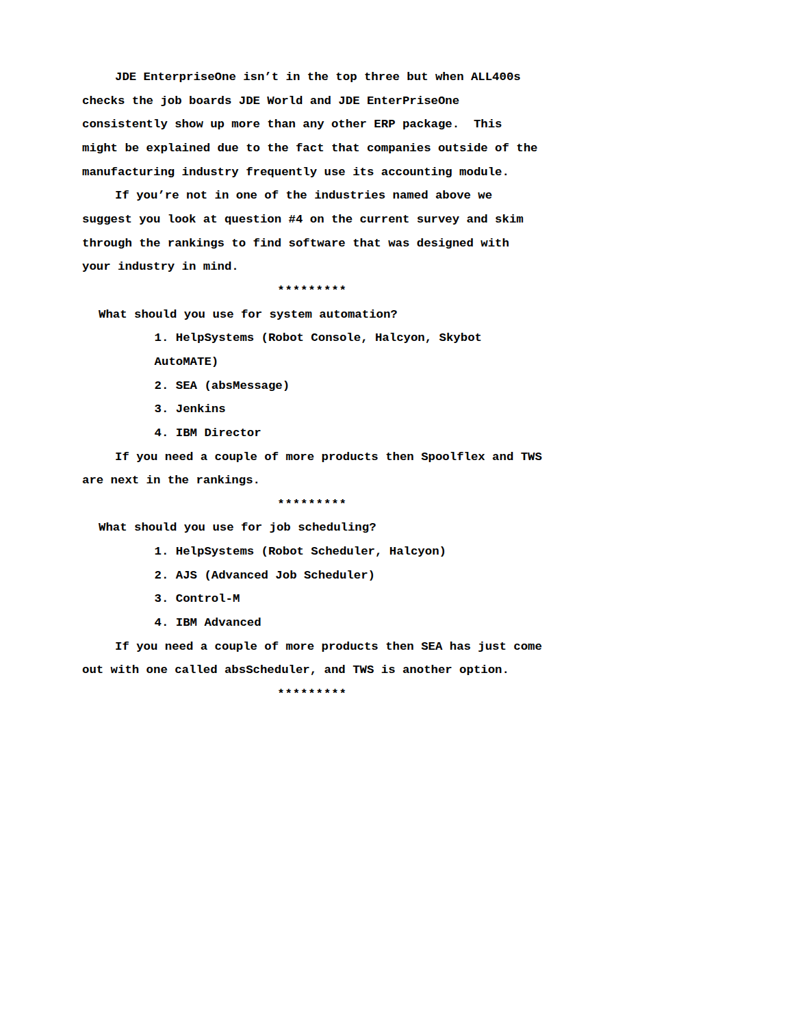JDE EnterpriseOne isn’t in the top three but when ALL400s checks the job boards JDE World and JDE EnterPriseOne consistently show up more than any other ERP package. This might be explained due to the fact that companies outside of the manufacturing industry frequently use its accounting module.
If you’re not in one of the industries named above we suggest you look at question #4 on the current survey and skim through the rankings to find software that was designed with your industry in mind.
*********
What should you use for system automation?
1. HelpSystems (Robot Console, Halcyon, Skybot AutoMATE)
2. SEA (absMessage)
3. Jenkins
4. IBM Director
If you need a couple of more products then Spoolflex and TWS are next in the rankings.
*********
What should you use for job scheduling?
1. HelpSystems (Robot Scheduler, Halcyon)
2. AJS (Advanced Job Scheduler)
3. Control-M
4. IBM Advanced
If you need a couple of more products then SEA has just come out with one called absScheduler, and TWS is another option.
*********